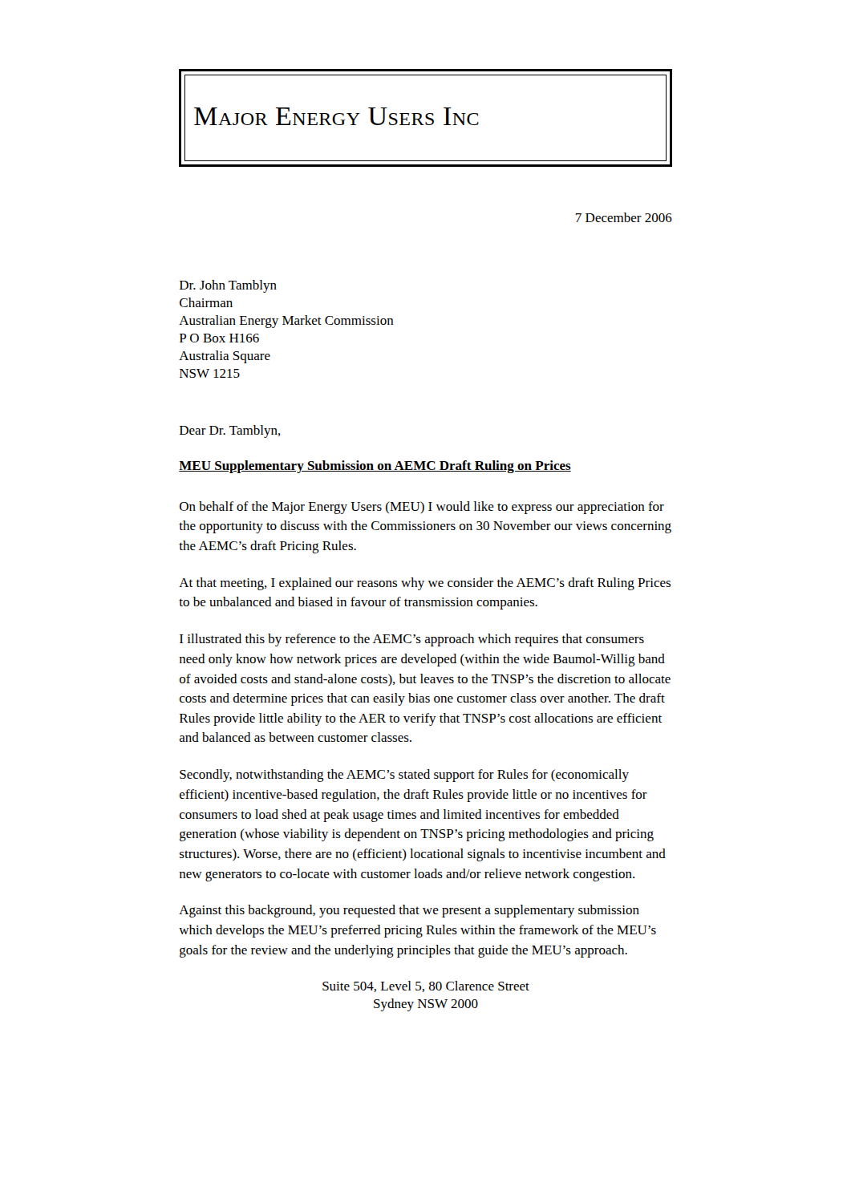Major Energy Users Inc
7 December 2006
Dr. John Tamblyn
Chairman
Australian Energy Market Commission
P O Box H166
Australia Square
NSW 1215
Dear Dr. Tamblyn,
MEU Supplementary Submission on AEMC Draft Ruling on Prices
On behalf of the Major Energy Users (MEU) I would like to express our appreciation for the opportunity to discuss with the Commissioners on 30 November our views concerning the AEMC’s draft Pricing Rules.
At that meeting, I explained our reasons why we consider the AEMC’s draft Ruling Prices to be unbalanced and biased in favour of transmission companies.
I illustrated this by reference to the AEMC’s approach which requires that consumers need only know how network prices are developed (within the wide Baumol-Willig band of avoided costs and stand-alone costs), but leaves to the TNSP’s the discretion to allocate costs and determine prices that can easily bias one customer class over another. The draft Rules provide little ability to the AER to verify that TNSP’s cost allocations are efficient and balanced as between customer classes.
Secondly, notwithstanding the AEMC’s stated support for Rules for (economically efficient) incentive-based regulation, the draft Rules provide little or no incentives for consumers to load shed at peak usage times and limited incentives for embedded generation (whose viability is dependent on TNSP’s pricing methodologies and pricing structures). Worse, there are no (efficient) locational signals to incentivise incumbent and new generators to co-locate with customer loads and/or relieve network congestion.
Against this background, you requested that we present a supplementary submission which develops the MEU’s preferred pricing Rules within the framework of the MEU’s goals for the review and the underlying principles that guide the MEU’s approach.
Suite 504, Level 5, 80 Clarence Street
Sydney NSW 2000